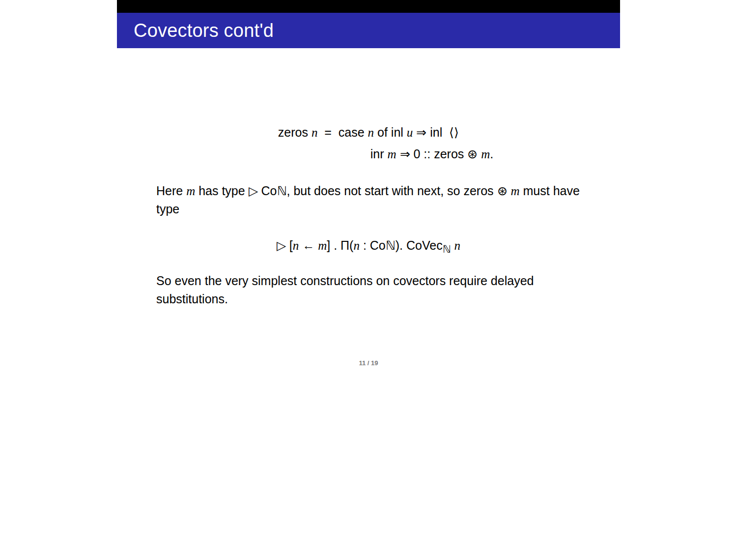Covectors cont'd
zeros n = case n of inl u ⇒ inl ⟨⟩ inr m ⇒ 0 :: zeros ⊛ m.
Here m has type ▷ Coℕ, but does not start with next, so zeros ⊛ m must have type
▷ [n ← m] . Π(n : Coℕ). CoVecℕ n
So even the very simplest constructions on covectors require delayed substitutions.
11 / 19